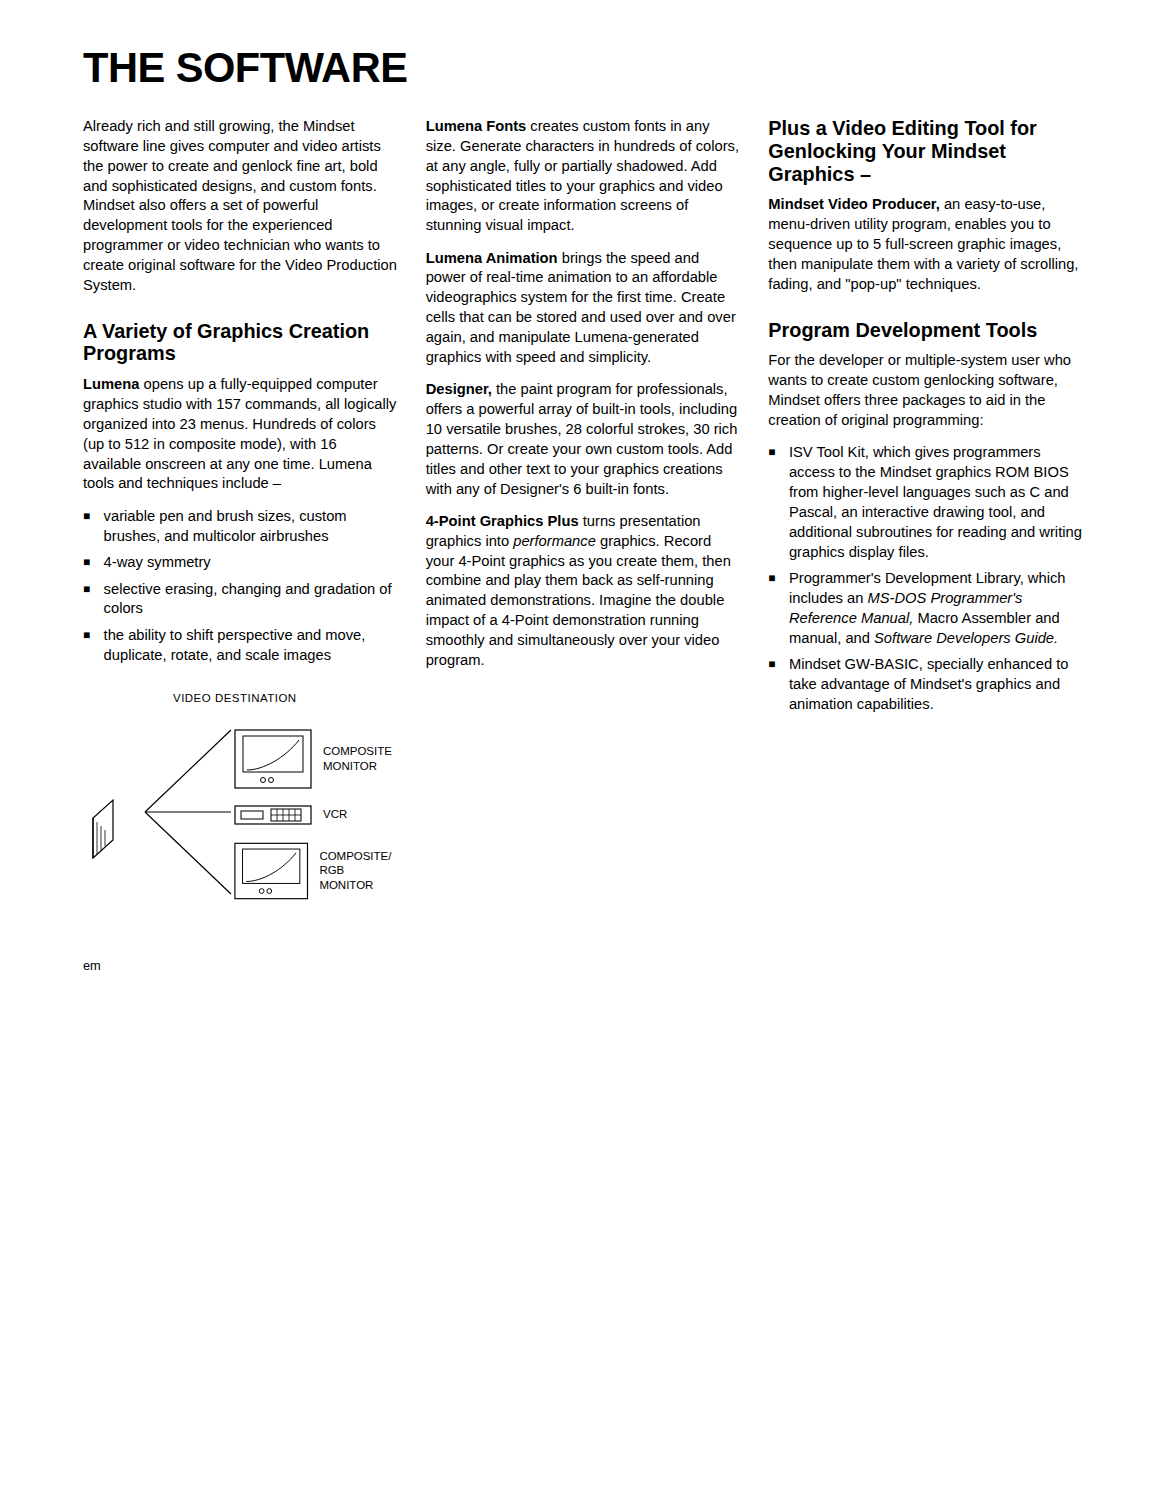THE SOFTWARE
Already rich and still growing, the Mindset software line gives computer and video artists the power to create and genlock fine art, bold and sophisticated designs, and custom fonts. Mindset also offers a set of powerful development tools for the experienced programmer or video technician who wants to create original software for the Video Production System.
A Variety of Graphics Creation Programs
Lumena opens up a fully-equipped computer graphics studio with 157 commands, all logically organized into 23 menus. Hundreds of colors (up to 512 in composite mode), with 16 available onscreen at any one time. Lumena tools and techniques include –
variable pen and brush sizes, custom brushes, and multicolor airbrushes
4-way symmetry
selective erasing, changing and gradation of colors
the ability to shift perspective and move, duplicate, rotate, and scale images
VIDEO DESTINATION
COMPOSITE
MONITOR
VCR
COMPOSITE/
RGB MONITOR
Lumena Fonts creates custom fonts in any size. Generate characters in hundreds of colors, at any angle, fully or partially shadowed. Add sophisticated titles to your graphics and video images, or create information screens of stunning visual impact.
Lumena Animation brings the speed and power of real-time animation to an affordable videographics system for the first time. Create cells that can be stored and used over and over again, and manipulate Lumena-generated graphics with speed and simplicity.
Designer, the paint program for professionals, offers a powerful array of built-in tools, including 10 versatile brushes, 28 colorful strokes, 30 rich patterns. Or create your own custom tools. Add titles and other text to your graphics creations with any of Designer's 6 built-in fonts.
4-Point Graphics Plus turns presentation graphics into performance graphics. Record your 4-Point graphics as you create them, then combine and play them back as self-running animated demonstrations. Imagine the double impact of a 4-Point demonstration running smoothly and simultaneously over your video program.
Plus a Video Editing Tool for Genlocking Your Mindset Graphics –
Mindset Video Producer, an easy-to-use, menu-driven utility program, enables you to sequence up to 5 full-screen graphic images, then manipulate them with a variety of scrolling, fading, and "pop-up" techniques.
Program Development Tools
For the developer or multiple-system user who wants to create custom genlocking software, Mindset offers three packages to aid in the creation of original programming:
ISV Tool Kit, which gives programmers access to the Mindset graphics ROM BIOS from higher-level languages such as C and Pascal, an interactive drawing tool, and additional subroutines for reading and writing graphics display files.
Programmer's Development Library, which includes an MS-DOS Programmer's Reference Manual, Macro Assembler and manual, and Software Developers Guide.
Mindset GW-BASIC, specially enhanced to take advantage of Mindset's graphics and animation capabilities.
em